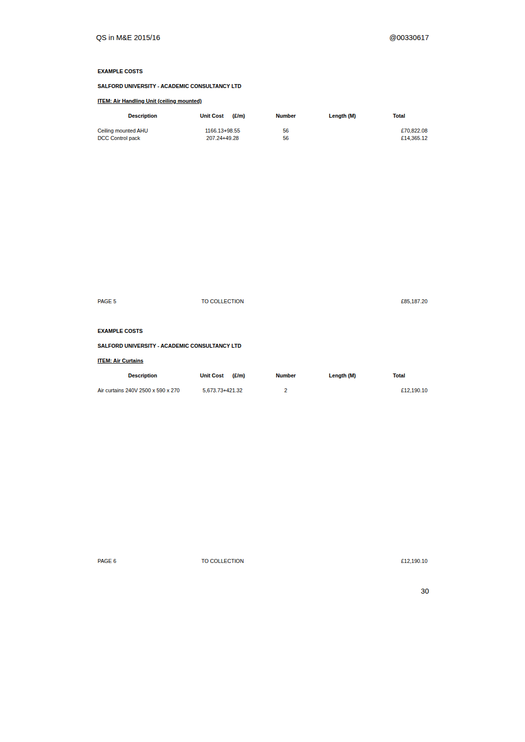QS in M&E 2015/16
@00330617
| EXAMPLE COSTS | | | | |
| SALFORD UNIVERSITY - ACADEMIC CONSULTANCY LTD | | | |
| ITEM: Air Handling Unit (ceiling mounted) | | | |
| Description | Unit Cost (£/m) | Number | Length (M) | Total |
| Ceiling mounted AHU | 1166.13+98.55 | 56 | | £70,822.08 |
| DCC Control pack | 207.24+49.28 | 56 | | £14,365.12 |
| PAGE 5 | TO COLLECTION | | | £85,187.20 |
| EXAMPLE COSTS | | | | |
| SALFORD UNIVERSITY - ACADEMIC CONSULTANCY LTD | | | |
| ITEM: Air Curtains | | | |
| Description | Unit Cost (£/m) | Number | Length (M) | Total |
| Air curtains 240V 2500 x 590 x 270 | 5,673.73+421.32 | 2 | | £12,190.10 |
| PAGE 6 | TO COLLECTION | | | £12,190.10 |
30